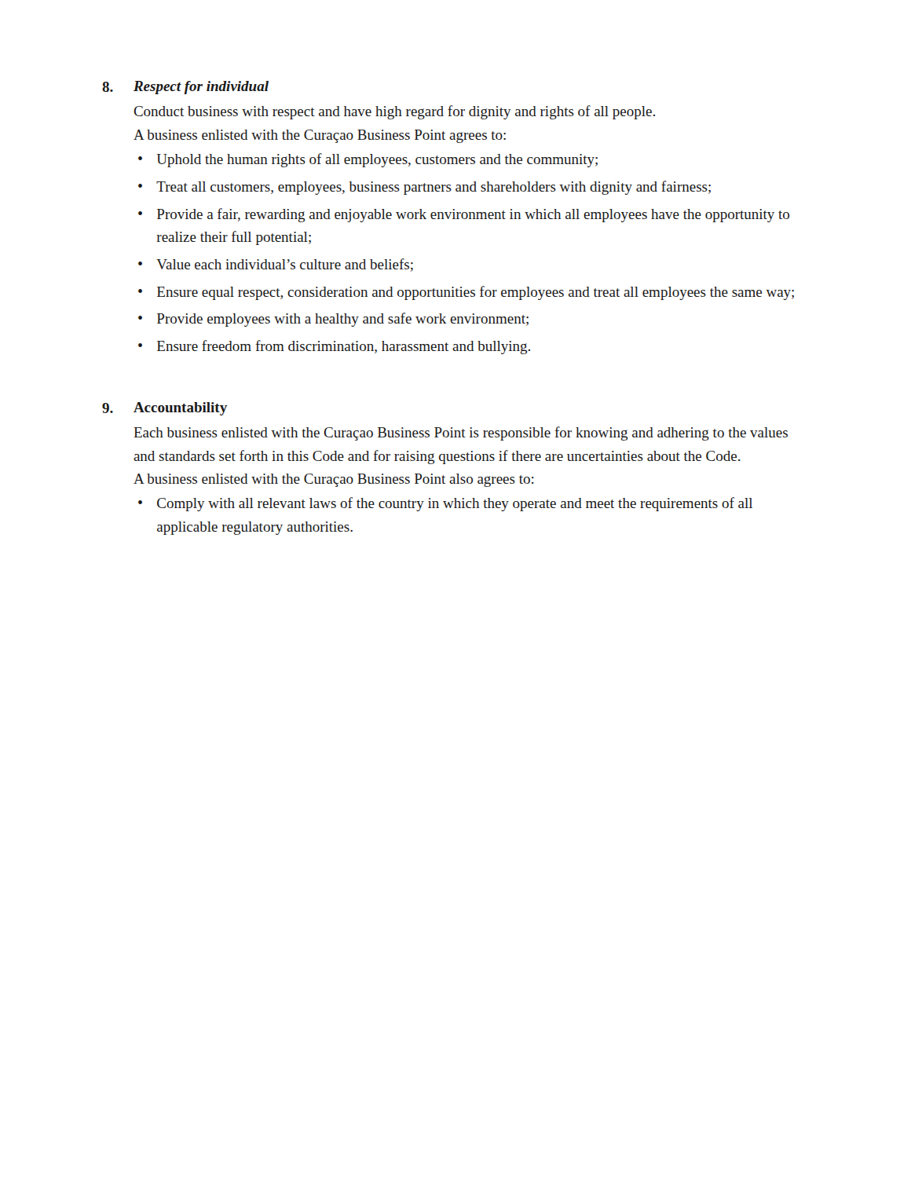Respect for individual
Conduct business with respect and have high regard for dignity and rights of all people.
A business enlisted with the Curaçao Business Point agrees to:
Uphold the human rights of all employees, customers and the community;
Treat all customers, employees, business partners and shareholders with dignity and fairness;
Provide a fair, rewarding and enjoyable work environment in which all employees have the opportunity to realize their full potential;
Value each individual’s culture and beliefs;
Ensure equal respect, consideration and opportunities for employees and treat all employees the same way;
Provide employees with a healthy and safe work environment;
Ensure freedom from discrimination, harassment and bullying.
Accountability
Each business enlisted with the Curaçao Business Point is responsible for knowing and adhering to the values and standards set forth in this Code and for raising questions if there are uncertainties about the Code.
A business enlisted with the Curaçao Business Point also agrees to:
Comply with all relevant laws of the country in which they operate and meet the requirements of all applicable regulatory authorities.